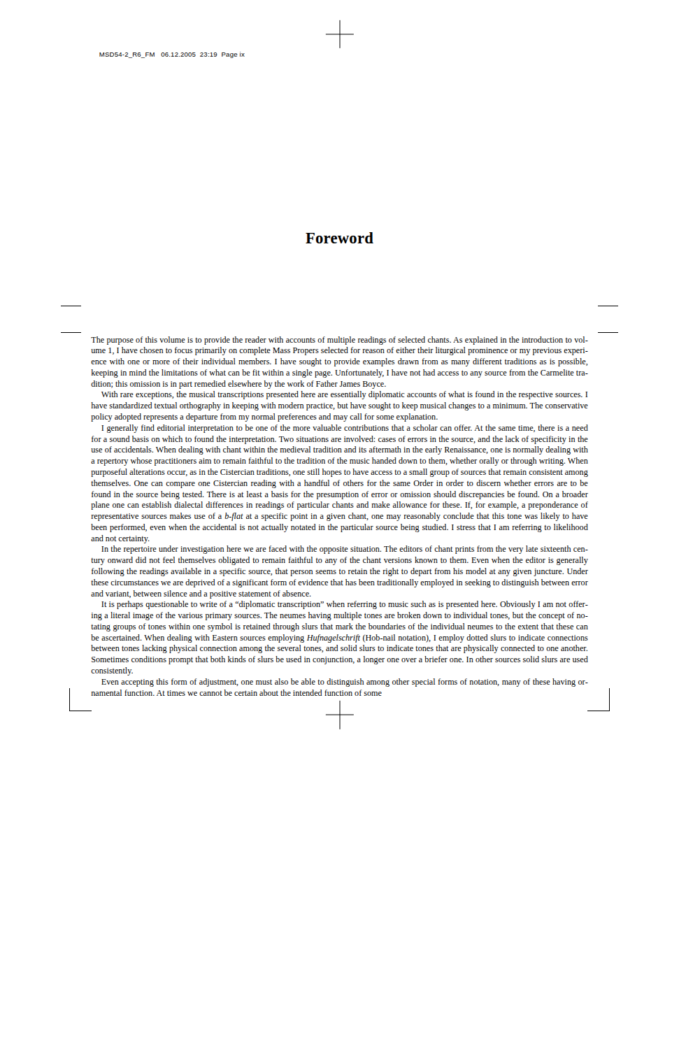MSD54-2_R6_FM 06.12.2005 23:19 Page ix
Foreword
The purpose of this volume is to provide the reader with accounts of multiple readings of selected chants. As explained in the introduction to volume 1, I have chosen to focus primarily on complete Mass Propers selected for reason of either their liturgical prominence or my previous experience with one or more of their individual members. I have sought to provide examples drawn from as many different traditions as is possible, keeping in mind the limitations of what can be fit within a single page. Unfortunately, I have not had access to any source from the Carmelite tradition; this omission is in part remedied elsewhere by the work of Father James Boyce.
With rare exceptions, the musical transcriptions presented here are essentially diplomatic accounts of what is found in the respective sources. I have standardized textual orthography in keeping with modern practice, but have sought to keep musical changes to a minimum. The conservative policy adopted represents a departure from my normal preferences and may call for some explanation.
I generally find editorial interpretation to be one of the more valuable contributions that a scholar can offer. At the same time, there is a need for a sound basis on which to found the interpretation. Two situations are involved: cases of errors in the source, and the lack of specificity in the use of accidentals. When dealing with chant within the medieval tradition and its aftermath in the early Renaissance, one is normally dealing with a repertory whose practitioners aim to remain faithful to the tradition of the music handed down to them, whether orally or through writing. When purposeful alterations occur, as in the Cistercian traditions, one still hopes to have access to a small group of sources that remain consistent among themselves. One can compare one Cistercian reading with a handful of others for the same Order in order to discern whether errors are to be found in the source being tested. There is at least a basis for the presumption of error or omission should discrepancies be found. On a broader plane one can establish dialectal differences in readings of particular chants and make allowance for these. If, for example, a preponderance of representative sources makes use of a b-flat at a specific point in a given chant, one may reasonably conclude that this tone was likely to have been performed, even when the accidental is not actually notated in the particular source being studied. I stress that I am referring to likelihood and not certainty.
In the repertoire under investigation here we are faced with the opposite situation. The editors of chant prints from the very late sixteenth century onward did not feel themselves obligated to remain faithful to any of the chant versions known to them. Even when the editor is generally following the readings available in a specific source, that person seems to retain the right to depart from his model at any given juncture. Under these circumstances we are deprived of a significant form of evidence that has been traditionally employed in seeking to distinguish between error and variant, between silence and a positive statement of absence.
It is perhaps questionable to write of a “diplomatic transcription” when referring to music such as is presented here. Obviously I am not offering a literal image of the various primary sources. The neumes having multiple tones are broken down to individual tones, but the concept of notating groups of tones within one symbol is retained through slurs that mark the boundaries of the individual neumes to the extent that these can be ascertained. When dealing with Eastern sources employing Hufnagelschrift (Hob-nail notation), I employ dotted slurs to indicate connections between tones lacking physical connection among the several tones, and solid slurs to indicate tones that are physically connected to one another. Sometimes conditions prompt that both kinds of slurs be used in conjunction, a longer one over a briefer one. In other sources solid slurs are used consistently.
Even accepting this form of adjustment, one must also be able to distinguish among other special forms of notation, many of these having ornamental function. At times we cannot be certain about the intended function of some